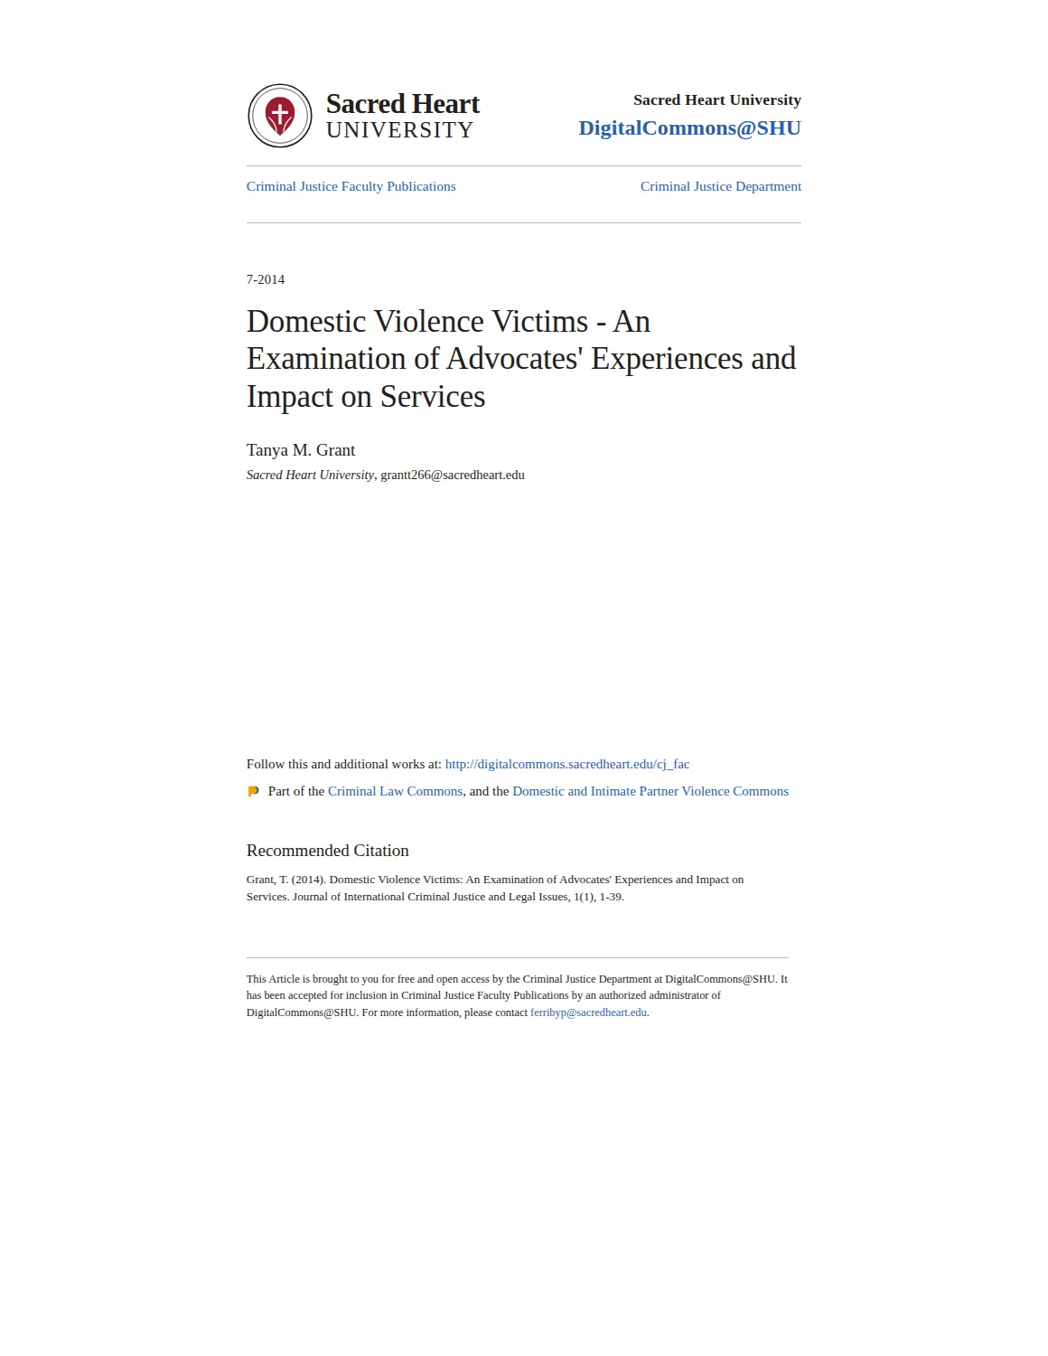Sacred Heart UNIVERSITY
Sacred Heart University
DigitalCommons@SHU
Criminal Justice Faculty Publications Criminal Justice Department
7-2014
Domestic Violence Victims - An Examination of Advocates' Experiences and Impact on Services
Tanya M. Grant
Sacred Heart University, grantt266@sacredheart.edu
Follow this and additional works at: http://digitalcommons.sacredheart.edu/cj_fac
Part of the Criminal Law Commons, and the Domestic and Intimate Partner Violence Commons
Recommended Citation
Grant, T. (2014). Domestic Violence Victims: An Examination of Advocates' Experiences and Impact on Services. Journal of International Criminal Justice and Legal Issues, 1(1), 1-39.
This Article is brought to you for free and open access by the Criminal Justice Department at DigitalCommons@SHU. It has been accepted for inclusion in Criminal Justice Faculty Publications by an authorized administrator of DigitalCommons@SHU. For more information, please contact ferribyp@sacredheart.edu.